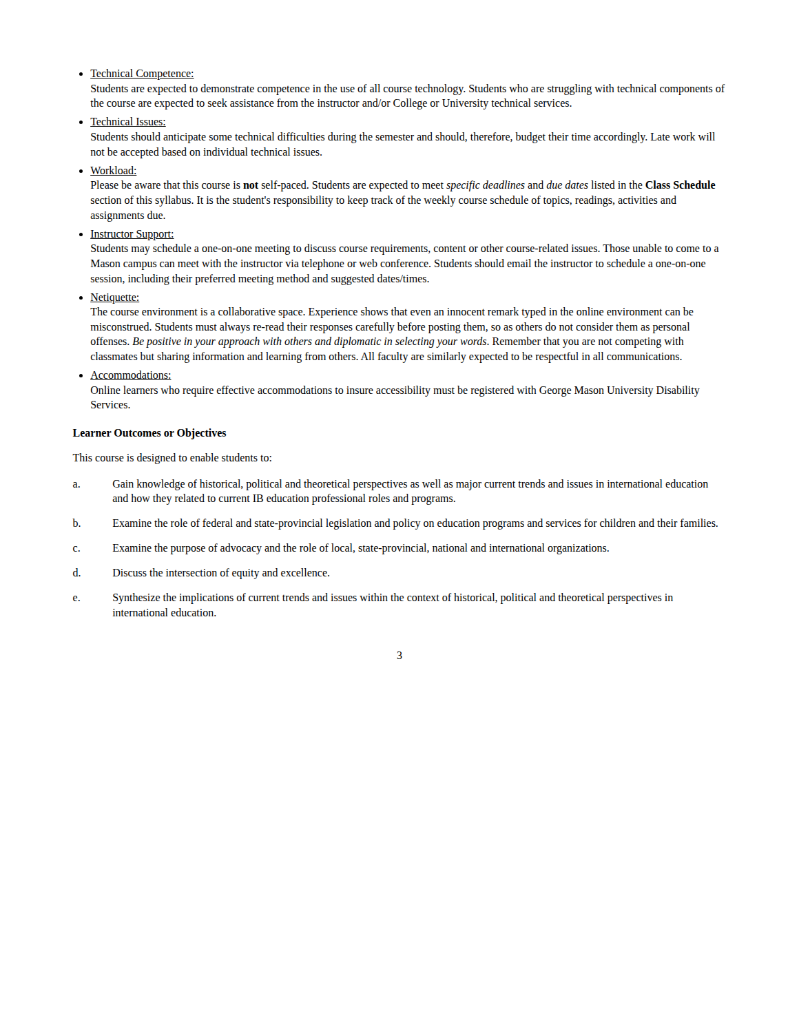Technical Competence:
Students are expected to demonstrate competence in the use of all course technology. Students who are struggling with technical components of the course are expected to seek assistance from the instructor and/or College or University technical services.
Technical Issues:
Students should anticipate some technical difficulties during the semester and should, therefore, budget their time accordingly. Late work will not be accepted based on individual technical issues.
Workload:
Please be aware that this course is not self-paced. Students are expected to meet specific deadlines and due dates listed in the Class Schedule section of this syllabus. It is the student's responsibility to keep track of the weekly course schedule of topics, readings, activities and assignments due.
Instructor Support:
Students may schedule a one-on-one meeting to discuss course requirements, content or other course-related issues. Those unable to come to a Mason campus can meet with the instructor via telephone or web conference. Students should email the instructor to schedule a one-on-one session, including their preferred meeting method and suggested dates/times.
Netiquette:
The course environment is a collaborative space. Experience shows that even an innocent remark typed in the online environment can be misconstrued. Students must always re-read their responses carefully before posting them, so as others do not consider them as personal offenses. Be positive in your approach with others and diplomatic in selecting your words. Remember that you are not competing with classmates but sharing information and learning from others. All faculty are similarly expected to be respectful in all communications.
Accommodations:
Online learners who require effective accommodations to insure accessibility must be registered with George Mason University Disability Services.
Learner Outcomes or Objectives
This course is designed to enable students to:
| a. | Gain knowledge of historical, political and theoretical perspectives as well as major current trends and issues in international education and how they related to current IB education professional roles and programs. |
| b. | Examine the role of federal and state-provincial legislation and policy on education programs and services for children and their families. |
| c. | Examine the purpose of advocacy and the role of local, state-provincial, national and international organizations. |
| d. | Discuss the intersection of equity and excellence. |
| e. | Synthesize the implications of current trends and issues within the context of historical, political and theoretical perspectives in international education. |
3